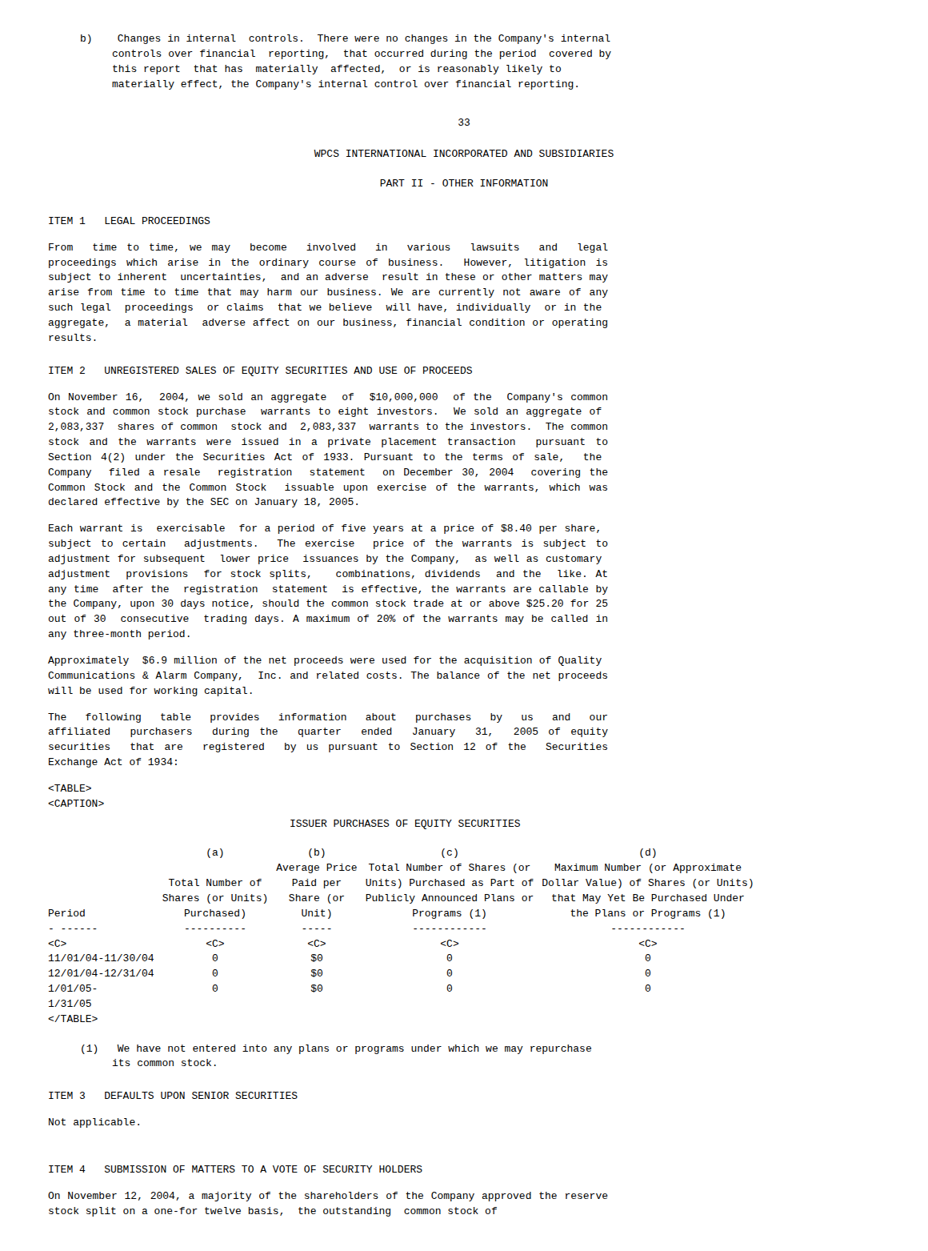b) Changes in internal controls. There were no changes in the Company's internal controls over financial reporting, that occurred during the period covered by this report that has materially affected, or is reasonably likely to materially effect, the Company's internal control over financial reporting.
33
WPCS INTERNATIONAL INCORPORATED AND SUBSIDIARIES
PART II - OTHER INFORMATION
ITEM 1 LEGAL PROCEEDINGS
From time to time, we may become involved in various lawsuits and legal proceedings which arise in the ordinary course of business. However, litigation is subject to inherent uncertainties, and an adverse result in these or other matters may arise from time to time that may harm our business. We are currently not aware of any such legal proceedings or claims that we believe will have, individually or in the aggregate, a material adverse affect on our business, financial condition or operating results.
ITEM 2 UNREGISTERED SALES OF EQUITY SECURITIES AND USE OF PROCEEDS
On November 16, 2004, we sold an aggregate of $10,000,000 of the Company's common stock and common stock purchase warrants to eight investors. We sold an aggregate of 2,083,337 shares of common stock and 2,083,337 warrants to the investors. The common stock and the warrants were issued in a private placement transaction pursuant to Section 4(2) under the Securities Act of 1933. Pursuant to the terms of sale, the Company filed a resale registration statement on December 30, 2004 covering the Common Stock and the Common Stock issuable upon exercise of the warrants, which was declared effective by the SEC on January 18, 2005.
Each warrant is exercisable for a period of five years at a price of $8.40 per share, subject to certain adjustments. The exercise price of the warrants is subject to adjustment for subsequent lower price issuances by the Company, as well as customary adjustment provisions for stock splits, combinations, dividends and the like. At any time after the registration statement is effective, the warrants are callable by the Company, upon 30 days notice, should the common stock trade at or above $25.20 for 25 out of 30 consecutive trading days. A maximum of 20% of the warrants may be called in any three-month period.
Approximately $6.9 million of the net proceeds were used for the acquisition of Quality Communications & Alarm Company, Inc. and related costs. The balance of the net proceeds will be used for working capital.
The following table provides information about purchases by us and our affiliated purchasers during the quarter ended January 31, 2005 of equity securities that are registered by us pursuant to Section 12 of the Securities Exchange Act of 1934:
<TABLE>
<CAPTION>
ISSUER PURCHASES OF EQUITY SECURITIES
| | (a) | (b) | (c) | (d) |
| --- | --- | --- | --- | --- |
| | | Average Price | Total Number of Shares (or | Maximum Number (or Approximate |
| | Total Number of | Paid per | Units) Purchased as Part of | Dollar Value) of Shares (or Units) |
| | Shares (or Units) | Share (or | Publicly Announced Plans or | that May Yet Be Purchased Under |
| Period | Purchased) | Unit) | Programs (1) | the Plans or Programs (1) |
| - ------ | ---------- | ----- | ------------ | ------------ |
| <C> | <C> | <C> | <C> | <C> |
| 11/01/04-11/30/04 | 0 | $0 | 0 | 0 |
| 12/01/04-12/31/04 | 0 | $0 | 0 | 0 |
| 1/01/05- | 0 | $0 | 0 | 0 |
| 1/31/05 | | | | |
</TABLE>
(1) We have not entered into any plans or programs under which we may repurchase its common stock.
ITEM 3 DEFAULTS UPON SENIOR SECURITIES
Not applicable.
ITEM 4 SUBMISSION OF MATTERS TO A VOTE OF SECURITY HOLDERS
On November 12, 2004, a majority of the shareholders of the Company approved the reserve stock split on a one-for twelve basis, the outstanding common stock of